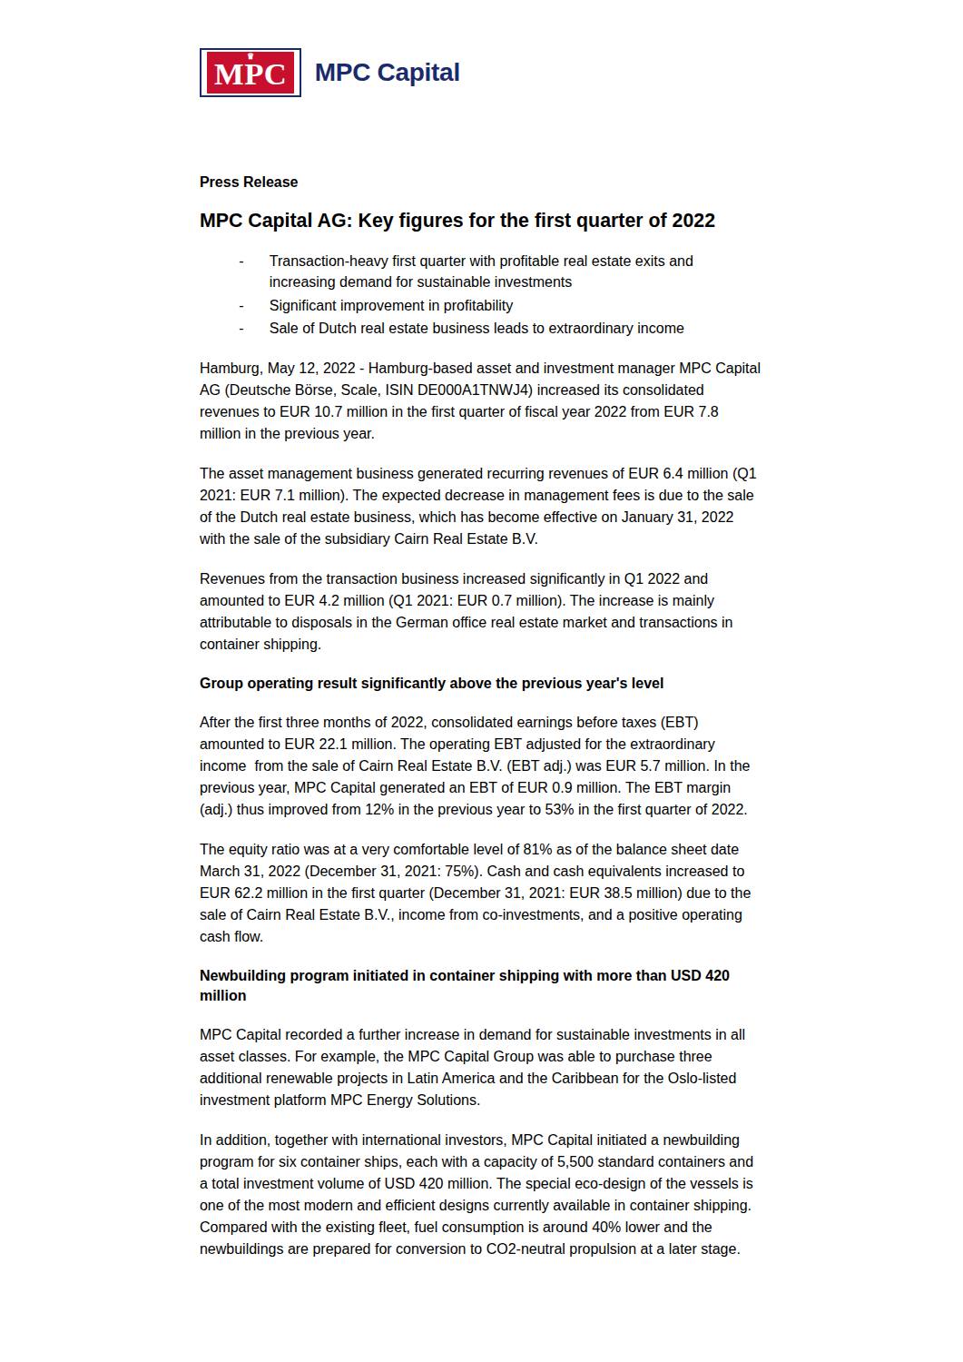♛MPC MPC Capital
Press Release
MPC Capital AG: Key figures for the first quarter of 2022
Transaction-heavy first quarter with profitable real estate exits and increasing demand for sustainable investments
Significant improvement in profitability
Sale of Dutch real estate business leads to extraordinary income
Hamburg, May 12, 2022 - Hamburg-based asset and investment manager MPC Capital AG (Deutsche Börse, Scale, ISIN DE000A1TNWJ4) increased its consolidated revenues to EUR 10.7 million in the first quarter of fiscal year 2022 from EUR 7.8 million in the previous year.
The asset management business generated recurring revenues of EUR 6.4 million (Q1 2021: EUR 7.1 million). The expected decrease in management fees is due to the sale of the Dutch real estate business, which has become effective on January 31, 2022 with the sale of the subsidiary Cairn Real Estate B.V.
Revenues from the transaction business increased significantly in Q1 2022 and amounted to EUR 4.2 million (Q1 2021: EUR 0.7 million). The increase is mainly attributable to disposals in the German office real estate market and transactions in container shipping.
Group operating result significantly above the previous year's level
After the first three months of 2022, consolidated earnings before taxes (EBT) amounted to EUR 22.1 million. The operating EBT adjusted for the extraordinary income from the sale of Cairn Real Estate B.V. (EBT adj.) was EUR 5.7 million. In the previous year, MPC Capital generated an EBT of EUR 0.9 million. The EBT margin (adj.) thus improved from 12% in the previous year to 53% in the first quarter of 2022.
The equity ratio was at a very comfortable level of 81% as of the balance sheet date March 31, 2022 (December 31, 2021: 75%). Cash and cash equivalents increased to EUR 62.2 million in the first quarter (December 31, 2021: EUR 38.5 million) due to the sale of Cairn Real Estate B.V., income from co-investments, and a positive operating cash flow.
Newbuilding program initiated in container shipping with more than USD 420 million
MPC Capital recorded a further increase in demand for sustainable investments in all asset classes. For example, the MPC Capital Group was able to purchase three additional renewable projects in Latin America and the Caribbean for the Oslo-listed investment platform MPC Energy Solutions.
In addition, together with international investors, MPC Capital initiated a newbuilding program for six container ships, each with a capacity of 5,500 standard containers and a total investment volume of USD 420 million. The special eco-design of the vessels is one of the most modern and efficient designs currently available in container shipping. Compared with the existing fleet, fuel consumption is around 40% lower and the newbuildings are prepared for conversion to CO2-neutral propulsion at a later stage.